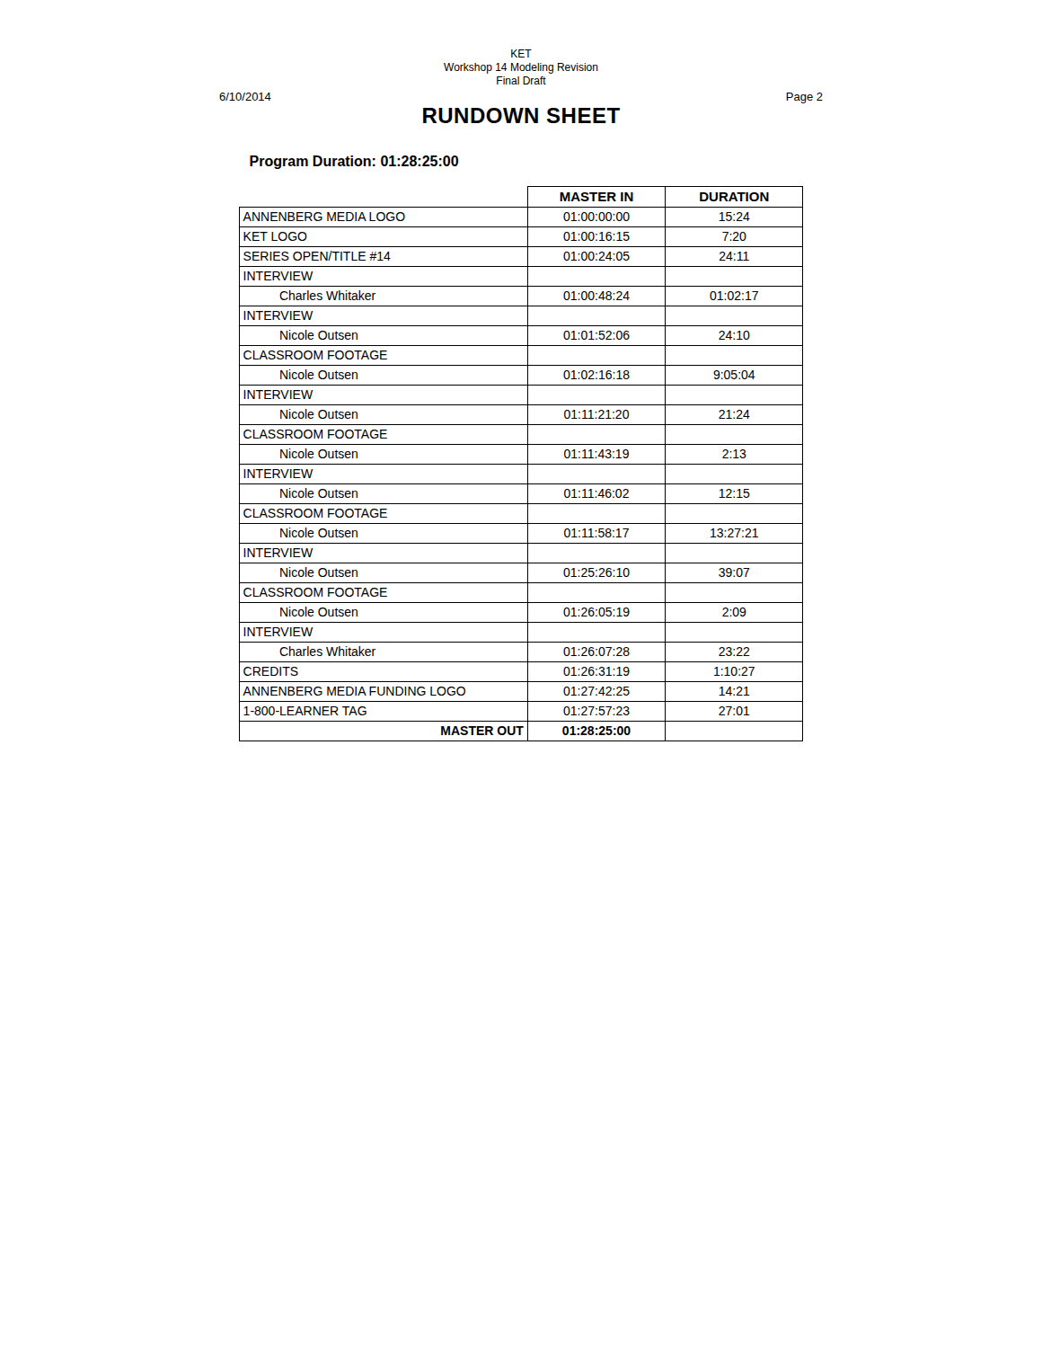KET
Workshop 14 Modeling Revision
Final Draft
6/10/2014
Page 2
RUNDOWN SHEET
Program Duration: 01:28:25:00
| | MASTER IN | DURATION |
| ANNENBERG MEDIA LOGO | 01:00:00:00 | 15:24 |
| KET LOGO | 01:00:16:15 | 7:20 |
| SERIES OPEN/TITLE #14 | 01:00:24:05 | 24:11 |
| INTERVIEW | | |
| Charles Whitaker | 01:00:48:24 | 01:02:17 |
| INTERVIEW | | |
| Nicole Outsen | 01:01:52:06 | 24:10 |
| CLASSROOM FOOTAGE | | |
| Nicole Outsen | 01:02:16:18 | 9:05:04 |
| INTERVIEW | | |
| Nicole Outsen | 01:11:21:20 | 21:24 |
| CLASSROOM FOOTAGE | | |
| Nicole Outsen | 01:11:43:19 | 2:13 |
| INTERVIEW | | |
| Nicole Outsen | 01:11:46:02 | 12:15 |
| CLASSROOM FOOTAGE | | |
| Nicole Outsen | 01:11:58:17 | 13:27:21 |
| INTERVIEW | | |
| Nicole Outsen | 01:25:26:10 | 39:07 |
| CLASSROOM FOOTAGE | | |
| Nicole Outsen | 01:26:05:19 | 2:09 |
| INTERVIEW | | |
| Charles Whitaker | 01:26:07:28 | 23:22 |
| CREDITS | 01:26:31:19 | 1:10:27 |
| ANNENBERG MEDIA FUNDING LOGO | 01:27:42:25 | 14:21 |
| 1-800-LEARNER TAG | 01:27:57:23 | 27:01 |
| MASTER OUT | 01:28:25:00 | |